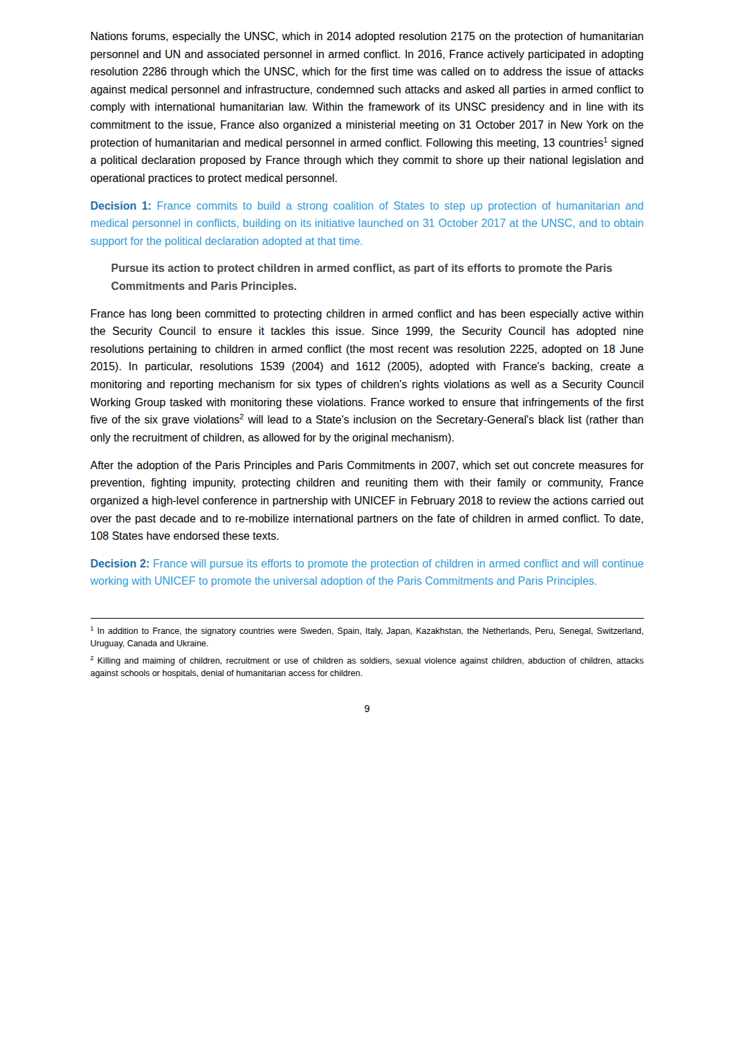Nations forums, especially the UNSC, which in 2014 adopted resolution 2175 on the protection of humanitarian personnel and UN and associated personnel in armed conflict. In 2016, France actively participated in adopting resolution 2286 through which the UNSC, which for the first time was called on to address the issue of attacks against medical personnel and infrastructure, condemned such attacks and asked all parties in armed conflict to comply with international humanitarian law. Within the framework of its UNSC presidency and in line with its commitment to the issue, France also organized a ministerial meeting on 31 October 2017 in New York on the protection of humanitarian and medical personnel in armed conflict. Following this meeting, 13 countries1 signed a political declaration proposed by France through which they commit to shore up their national legislation and operational practices to protect medical personnel.
Decision 1: France commits to build a strong coalition of States to step up protection of humanitarian and medical personnel in conflicts, building on its initiative launched on 31 October 2017 at the UNSC, and to obtain support for the political declaration adopted at that time.
Pursue its action to protect children in armed conflict, as part of its efforts to promote the Paris Commitments and Paris Principles.
France has long been committed to protecting children in armed conflict and has been especially active within the Security Council to ensure it tackles this issue. Since 1999, the Security Council has adopted nine resolutions pertaining to children in armed conflict (the most recent was resolution 2225, adopted on 18 June 2015). In particular, resolutions 1539 (2004) and 1612 (2005), adopted with France's backing, create a monitoring and reporting mechanism for six types of children's rights violations as well as a Security Council Working Group tasked with monitoring these violations. France worked to ensure that infringements of the first five of the six grave violations2 will lead to a State's inclusion on the Secretary-General's black list (rather than only the recruitment of children, as allowed for by the original mechanism).
After the adoption of the Paris Principles and Paris Commitments in 2007, which set out concrete measures for prevention, fighting impunity, protecting children and reuniting them with their family or community, France organized a high-level conference in partnership with UNICEF in February 2018 to review the actions carried out over the past decade and to re-mobilize international partners on the fate of children in armed conflict. To date, 108 States have endorsed these texts.
Decision 2: France will pursue its efforts to promote the protection of children in armed conflict and will continue working with UNICEF to promote the universal adoption of the Paris Commitments and Paris Principles.
1 In addition to France, the signatory countries were Sweden, Spain, Italy, Japan, Kazakhstan, the Netherlands, Peru, Senegal, Switzerland, Uruguay, Canada and Ukraine.
2 Killing and maiming of children, recruitment or use of children as soldiers, sexual violence against children, abduction of children, attacks against schools or hospitals, denial of humanitarian access for children.
9